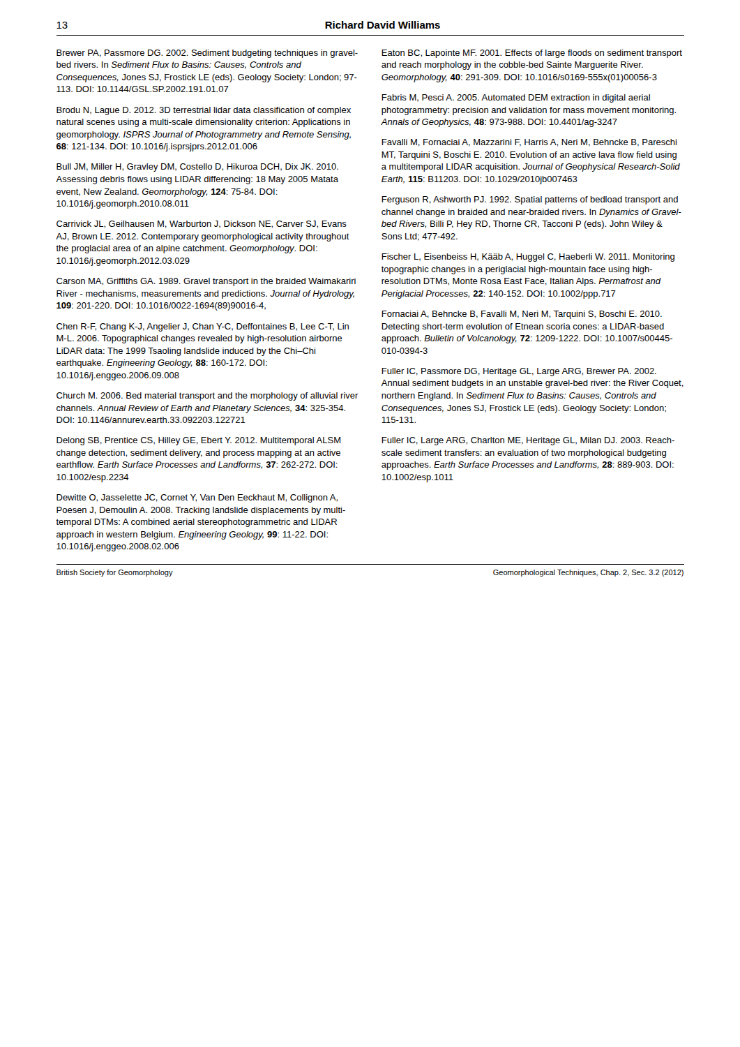13 Richard David Williams
Brewer PA, Passmore DG. 2002. Sediment budgeting techniques in gravel-bed rivers. In Sediment Flux to Basins: Causes, Controls and Consequences, Jones SJ, Frostick LE (eds). Geology Society: London; 97-113. DOI: 10.1144/GSL.SP.2002.191.01.07
Brodu N, Lague D. 2012. 3D terrestrial lidar data classification of complex natural scenes using a multi-scale dimensionality criterion: Applications in geomorphology. ISPRS Journal of Photogrammetry and Remote Sensing, 68: 121-134. DOI: 10.1016/j.isprsjprs.2012.01.006
Bull JM, Miller H, Gravley DM, Costello D, Hikuroa DCH, Dix JK. 2010. Assessing debris flows using LIDAR differencing: 18 May 2005 Matata event, New Zealand. Geomorphology, 124: 75-84. DOI: 10.1016/j.geomorph.2010.08.011
Carrivick JL, Geilhausen M, Warburton J, Dickson NE, Carver SJ, Evans AJ, Brown LE. 2012. Contemporary geomorphological activity throughout the proglacial area of an alpine catchment. Geomorphology. DOI: 10.1016/j.geomorph.2012.03.029
Carson MA, Griffiths GA. 1989. Gravel transport in the braided Waimakariri River - mechanisms, measurements and predictions. Journal of Hydrology, 109: 201-220. DOI: 10.1016/0022-1694(89)90016-4,
Chen R-F, Chang K-J, Angelier J, Chan Y-C, Deffontaines B, Lee C-T, Lin M-L. 2006. Topographical changes revealed by high-resolution airborne LiDAR data: The 1999 Tsaoling landslide induced by the Chi–Chi earthquake. Engineering Geology, 88: 160-172. DOI: 10.1016/j.enggeo.2006.09.008
Church M. 2006. Bed material transport and the morphology of alluvial river channels. Annual Review of Earth and Planetary Sciences, 34: 325-354. DOI: 10.1146/annurev.earth.33.092203.122721
Delong SB, Prentice CS, Hilley GE, Ebert Y. 2012. Multitemporal ALSM change detection, sediment delivery, and process mapping at an active earthflow. Earth Surface Processes and Landforms, 37: 262-272. DOI: 10.1002/esp.2234
Dewitte O, Jasselette JC, Cornet Y, Van Den Eeckhaut M, Collignon A, Poesen J, Demoulin A. 2008. Tracking landslide displacements by multi-temporal DTMs: A combined aerial stereophotogrammetric and LIDAR approach in western Belgium. Engineering Geology, 99: 11-22. DOI: 10.1016/j.enggeo.2008.02.006
Eaton BC, Lapointe MF. 2001. Effects of large floods on sediment transport and reach morphology in the cobble-bed Sainte Marguerite River. Geomorphology, 40: 291-309. DOI: 10.1016/s0169-555x(01)00056-3
Fabris M, Pesci A. 2005. Automated DEM extraction in digital aerial photogrammetry: precision and validation for mass movement monitoring. Annals of Geophysics, 48: 973-988. DOI: 10.4401/ag-3247
Favalli M, Fornaciai A, Mazzarini F, Harris A, Neri M, Behncke B, Pareschi MT, Tarquini S, Boschi E. 2010. Evolution of an active lava flow field using a multitemporal LIDAR acquisition. Journal of Geophysical Research-Solid Earth, 115: B11203. DOI: 10.1029/2010jb007463
Ferguson R, Ashworth PJ. 1992. Spatial patterns of bedload transport and channel change in braided and near-braided rivers. In Dynamics of Gravel-bed Rivers, Billi P, Hey RD, Thorne CR, Tacconi P (eds). John Wiley & Sons Ltd; 477-492.
Fischer L, Eisenbeiss H, Kääb A, Huggel C, Haeberli W. 2011. Monitoring topographic changes in a periglacial high-mountain face using high-resolution DTMs, Monte Rosa East Face, Italian Alps. Permafrost and Periglacial Processes, 22: 140-152. DOI: 10.1002/ppp.717
Fornaciai A, Behncke B, Favalli M, Neri M, Tarquini S, Boschi E. 2010. Detecting short-term evolution of Etnean scoria cones: a LIDAR-based approach. Bulletin of Volcanology, 72: 1209-1222. DOI: 10.1007/s00445-010-0394-3
Fuller IC, Passmore DG, Heritage GL, Large ARG, Brewer PA. 2002. Annual sediment budgets in an unstable gravel-bed river: the River Coquet, northern England. In Sediment Flux to Basins: Causes, Controls and Consequences, Jones SJ, Frostick LE (eds). Geology Society: London; 115-131.
Fuller IC, Large ARG, Charlton ME, Heritage GL, Milan DJ. 2003. Reach-scale sediment transfers: an evaluation of two morphological budgeting approaches. Earth Surface Processes and Landforms, 28: 889-903. DOI: 10.1002/esp.1011
British Society for Geomorphology Geomorphological Techniques, Chap. 2, Sec. 3.2 (2012)